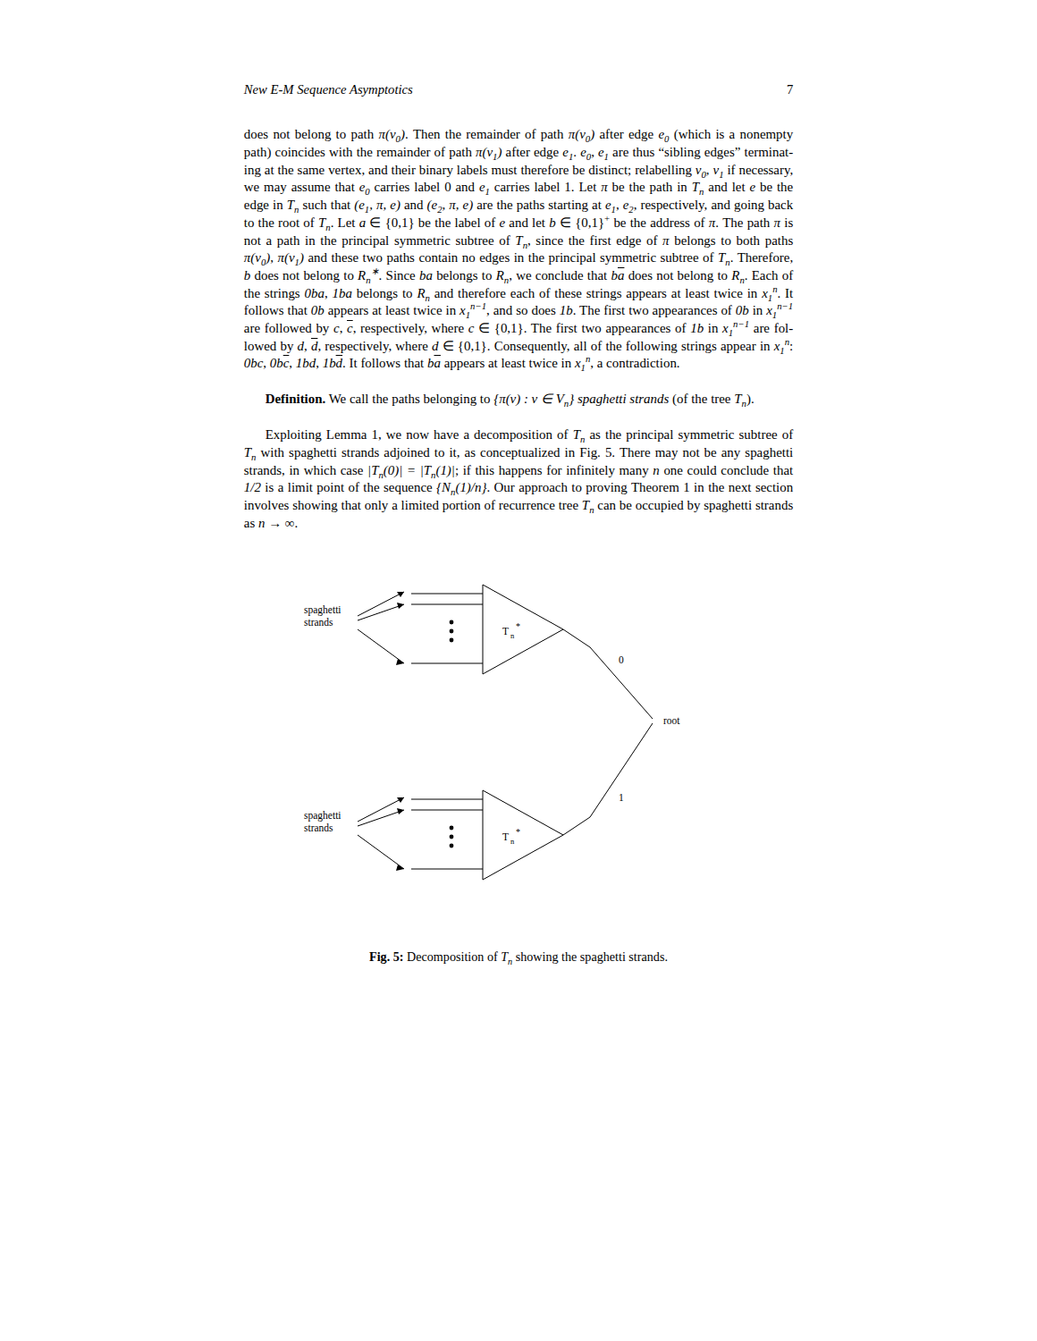New E-M Sequence Asymptotics 7
does not belong to path π(v0). Then the remainder of path π(v0) after edge e0 (which is a nonempty path) coincides with the remainder of path π(v1) after edge e1. e0, e1 are thus “sibling edges” terminating at the same vertex, and their binary labels must therefore be distinct; relabelling v0, v1 if necessary, we may assume that e0 carries label 0 and e1 carries label 1. Let π be the path in Tn and let e be the edge in Tn such that (e1, π, e) and (e2, π, e) are the paths starting at e1, e2, respectively, and going back to the root of Tn. Let a ∈ {0,1} be the label of e and let b ∈ {0,1}+ be the address of π. The path π is not a path in the principal symmetric subtree of Tn, since the first edge of π belongs to both paths π(v0), π(v1) and these two paths contain no edges in the principal symmetric subtree of Tn. Therefore, b does not belong to Rn∗. Since ba belongs to Rn, we conclude that ba does not belong to Rn. Each of the strings 0ba, 1ba belongs to Rn and therefore each of these strings appears at least twice in x1n. It follows that 0b appears at least twice in x1n−1, and so does 1b. The first two appearances of 0b in x1n−1 are followed by c, c, respectively, where c ∈ {0,1}. The first two appearances of 1b in x1n−1 are followed by d, d, respectively, where d ∈ {0,1}. Consequently, all of the following strings appear in x1n: 0bc, 0bc, 1bd, 1bd. It follows that ba appears at least twice in x1n, a contradiction.
Definition. We call the paths belonging to {π(v) : v ∈ Vn} spaghetti strands (of the tree Tn).
Exploiting Lemma 1, we now have a decomposition of Tn as the principal symmetric subtree of Tn with spaghetti strands adjoined to it, as conceptualized in Fig. 5. There may not be any spaghetti strands, in which case |Tn(0)| = |Tn(1)|; if this happens for infinitely many n one could conclude that 1/2 is a limit point of the sequence {Nn(1)/n}. Our approach to proving Theorem 1 in the next section involves showing that only a limited portion of recurrence tree Tn can be occupied by spaghetti strands as n → ∞.
spaghetti strands spaghetti strands T n * T n * 0 1 root
Fig. 5: Decomposition of Tn showing the spaghetti strands.